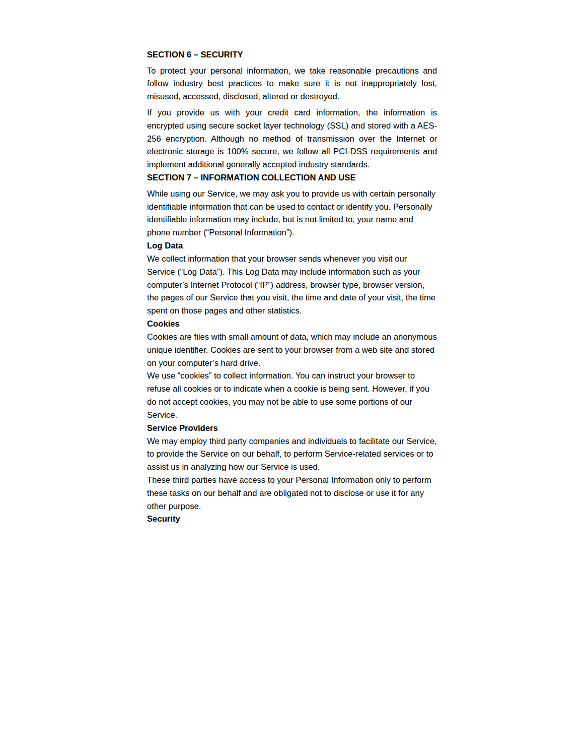SECTION 6 – SECURITY
To protect your personal information, we take reasonable precautions and follow industry best practices to make sure it is not inappropriately lost, misused, accessed, disclosed, altered or destroyed.
If you provide us with your credit card information, the information is encrypted using secure socket layer technology (SSL) and stored with a AES-256 encryption. Although no method of transmission over the Internet or electronic storage is 100% secure, we follow all PCI-DSS requirements and implement additional generally accepted industry standards.
SECTION 7 – INFORMATION COLLECTION AND USE
While using our Service, we may ask you to provide us with certain personally identifiable information that can be used to contact or identify you. Personally identifiable information may include, but is not limited to, your name and phone number (“Personal Information”).
Log Data
We collect information that your browser sends whenever you visit our Service (“Log Data”). This Log Data may include information such as your computer’s Internet Protocol (“IP”) address, browser type, browser version, the pages of our Service that you visit, the time and date of your visit, the time spent on those pages and other statistics.
Cookies
Cookies are files with small amount of data, which may include an anonymous unique identifier. Cookies are sent to your browser from a web site and stored on your computer’s hard drive.
We use “cookies” to collect information. You can instruct your browser to refuse all cookies or to indicate when a cookie is being sent. However, if you do not accept cookies, you may not be able to use some portions of our Service.
Service Providers
We may employ third party companies and individuals to facilitate our Service, to provide the Service on our behalf, to perform Service-related services or to assist us in analyzing how our Service is used.
These third parties have access to your Personal Information only to perform these tasks on our behalf and are obligated not to disclose or use it for any other purpose.
Security